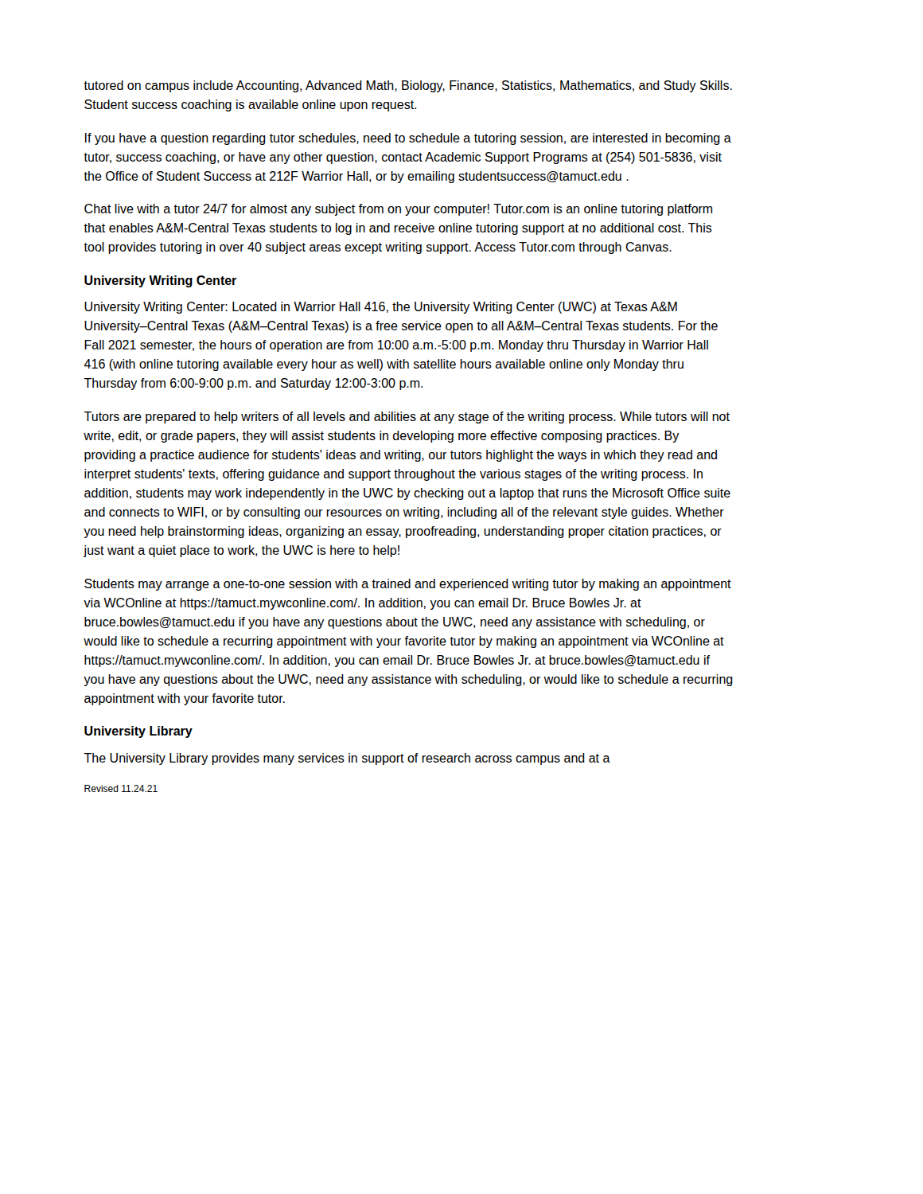tutored on campus include Accounting, Advanced Math, Biology, Finance, Statistics, Mathematics, and Study Skills. Student success coaching is available online upon request.
If you have a question regarding tutor schedules, need to schedule a tutoring session, are interested in becoming a tutor, success coaching, or have any other question, contact Academic Support Programs at (254) 501-5836, visit the Office of Student Success at 212F Warrior Hall, or by emailing studentsuccess@tamuct.edu .
Chat live with a tutor 24/7 for almost any subject from on your computer! Tutor.com is an online tutoring platform that enables A&M-Central Texas students to log in and receive online tutoring support at no additional cost. This tool provides tutoring in over 40 subject areas except writing support. Access Tutor.com through Canvas.
University Writing Center
University Writing Center: Located in Warrior Hall 416, the University Writing Center (UWC) at Texas A&M University–Central Texas (A&M–Central Texas) is a free service open to all A&M–Central Texas students. For the Fall 2021 semester, the hours of operation are from 10:00 a.m.-5:00 p.m. Monday thru Thursday in Warrior Hall 416 (with online tutoring available every hour as well) with satellite hours available online only Monday thru Thursday from 6:00-9:00 p.m. and Saturday 12:00-3:00 p.m.
Tutors are prepared to help writers of all levels and abilities at any stage of the writing process. While tutors will not write, edit, or grade papers, they will assist students in developing more effective composing practices. By providing a practice audience for students' ideas and writing, our tutors highlight the ways in which they read and interpret students' texts, offering guidance and support throughout the various stages of the writing process. In addition, students may work independently in the UWC by checking out a laptop that runs the Microsoft Office suite and connects to WIFI, or by consulting our resources on writing, including all of the relevant style guides. Whether you need help brainstorming ideas, organizing an essay, proofreading, understanding proper citation practices, or just want a quiet place to work, the UWC is here to help!
Students may arrange a one-to-one session with a trained and experienced writing tutor by making an appointment via WCOnline at https://tamuct.mywconline.com/. In addition, you can email Dr. Bruce Bowles Jr. at bruce.bowles@tamuct.edu if you have any questions about the UWC, need any assistance with scheduling, or would like to schedule a recurring appointment with your favorite tutor by making an appointment via WCOnline at https://tamuct.mywconline.com/. In addition, you can email Dr. Bruce Bowles Jr. at bruce.bowles@tamuct.edu if you have any questions about the UWC, need any assistance with scheduling, or would like to schedule a recurring appointment with your favorite tutor.
University Library
The University Library provides many services in support of research across campus and at a
Revised 11.24.21